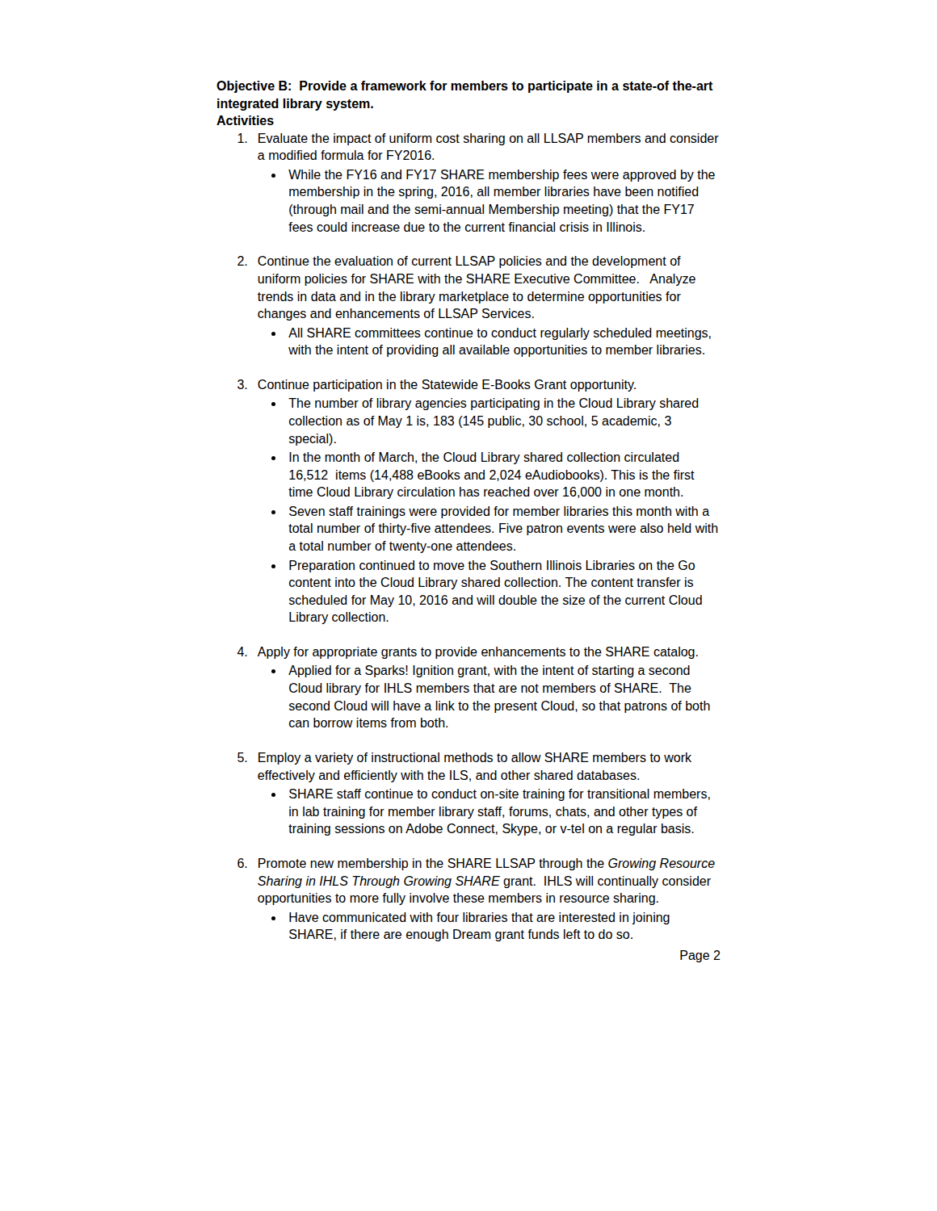Objective B: Provide a framework for members to participate in a state-of the-art integrated library system.
Activities
Evaluate the impact of uniform cost sharing on all LLSAP members and consider a modified formula for FY2016.
While the FY16 and FY17 SHARE membership fees were approved by the membership in the spring, 2016, all member libraries have been notified (through mail and the semi-annual Membership meeting) that the FY17 fees could increase due to the current financial crisis in Illinois.
Continue the evaluation of current LLSAP policies and the development of uniform policies for SHARE with the SHARE Executive Committee. Analyze trends in data and in the library marketplace to determine opportunities for changes and enhancements of LLSAP Services.
All SHARE committees continue to conduct regularly scheduled meetings, with the intent of providing all available opportunities to member libraries.
Continue participation in the Statewide E-Books Grant opportunity.
The number of library agencies participating in the Cloud Library shared collection as of May 1 is, 183 (145 public, 30 school, 5 academic, 3 special).
In the month of March, the Cloud Library shared collection circulated 16,512 items (14,488 eBooks and 2,024 eAudiobooks). This is the first time Cloud Library circulation has reached over 16,000 in one month.
Seven staff trainings were provided for member libraries this month with a total number of thirty-five attendees. Five patron events were also held with a total number of twenty-one attendees.
Preparation continued to move the Southern Illinois Libraries on the Go content into the Cloud Library shared collection. The content transfer is scheduled for May 10, 2016 and will double the size of the current Cloud Library collection.
Apply for appropriate grants to provide enhancements to the SHARE catalog.
Applied for a Sparks! Ignition grant, with the intent of starting a second Cloud library for IHLS members that are not members of SHARE. The second Cloud will have a link to the present Cloud, so that patrons of both can borrow items from both.
Employ a variety of instructional methods to allow SHARE members to work effectively and efficiently with the ILS, and other shared databases.
SHARE staff continue to conduct on-site training for transitional members, in lab training for member library staff, forums, chats, and other types of training sessions on Adobe Connect, Skype, or v-tel on a regular basis.
Promote new membership in the SHARE LLSAP through the Growing Resource Sharing in IHLS Through Growing SHARE grant. IHLS will continually consider opportunities to more fully involve these members in resource sharing.
Have communicated with four libraries that are interested in joining SHARE, if there are enough Dream grant funds left to do so.
Page 2